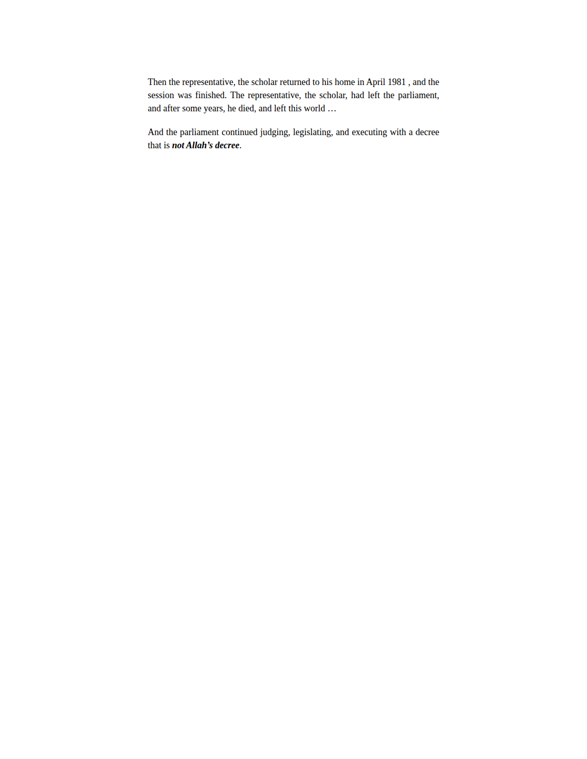Then the representative, the scholar returned to his home in April 1981 , and the session was finished. The representative, the scholar, had left the parliament, and after some years, he died, and left this world …
And the parliament continued judging, legislating, and executing with a decree that is not Allah’s decree.